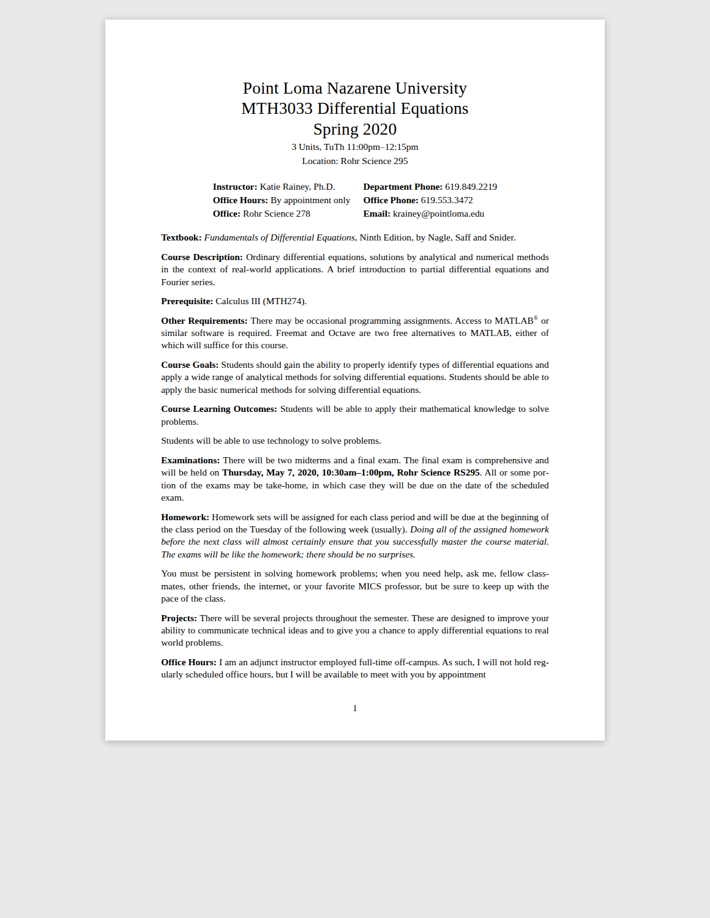Point Loma Nazarene University
MTH3033 Differential Equations
Spring 2020
3 Units, TuTh 11:00pm–12:15pm
Location: Rohr Science 295
| Instructor: Katie Rainey, Ph.D. | Department Phone: 619.849.2219 |
| Office Hours: By appointment only | Office Phone: 619.553.3472 |
| Office: Rohr Science 278 | Email: krainey@pointloma.edu |
Textbook: Fundamentals of Differential Equations, Ninth Edition, by Nagle, Saff and Snider.
Course Description: Ordinary differential equations, solutions by analytical and numerical methods in the context of real-world applications. A brief introduction to partial differential equations and Fourier series.
Prerequisite: Calculus III (MTH274).
Other Requirements: There may be occasional programming assignments. Access to MATLAB® or similar software is required. Freemat and Octave are two free alternatives to MATLAB, either of which will suffice for this course.
Course Goals: Students should gain the ability to properly identify types of differential equations and apply a wide range of analytical methods for solving differential equations. Students should be able to apply the basic numerical methods for solving differential equations.
Course Learning Outcomes: Students will be able to apply their mathematical knowledge to solve problems.
Students will be able to use technology to solve problems.
Examinations: There will be two midterms and a final exam. The final exam is comprehensive and will be held on Thursday, May 7, 2020, 10:30am–1:00pm, Rohr Science RS295. All or some portion of the exams may be take-home, in which case they will be due on the date of the scheduled exam.
Homework: Homework sets will be assigned for each class period and will be due at the beginning of the class period on the Tuesday of the following week (usually). Doing all of the assigned homework before the next class will almost certainly ensure that you successfully master the course material. The exams will be like the homework; there should be no surprises.
You must be persistent in solving homework problems; when you need help, ask me, fellow classmates, other friends, the internet, or your favorite MICS professor, but be sure to keep up with the pace of the class.
Projects: There will be several projects throughout the semester. These are designed to improve your ability to communicate technical ideas and to give you a chance to apply differential equations to real world problems.
Office Hours: I am an adjunct instructor employed full-time off-campus. As such, I will not hold regularly scheduled office hours, but I will be available to meet with you by appointment
1